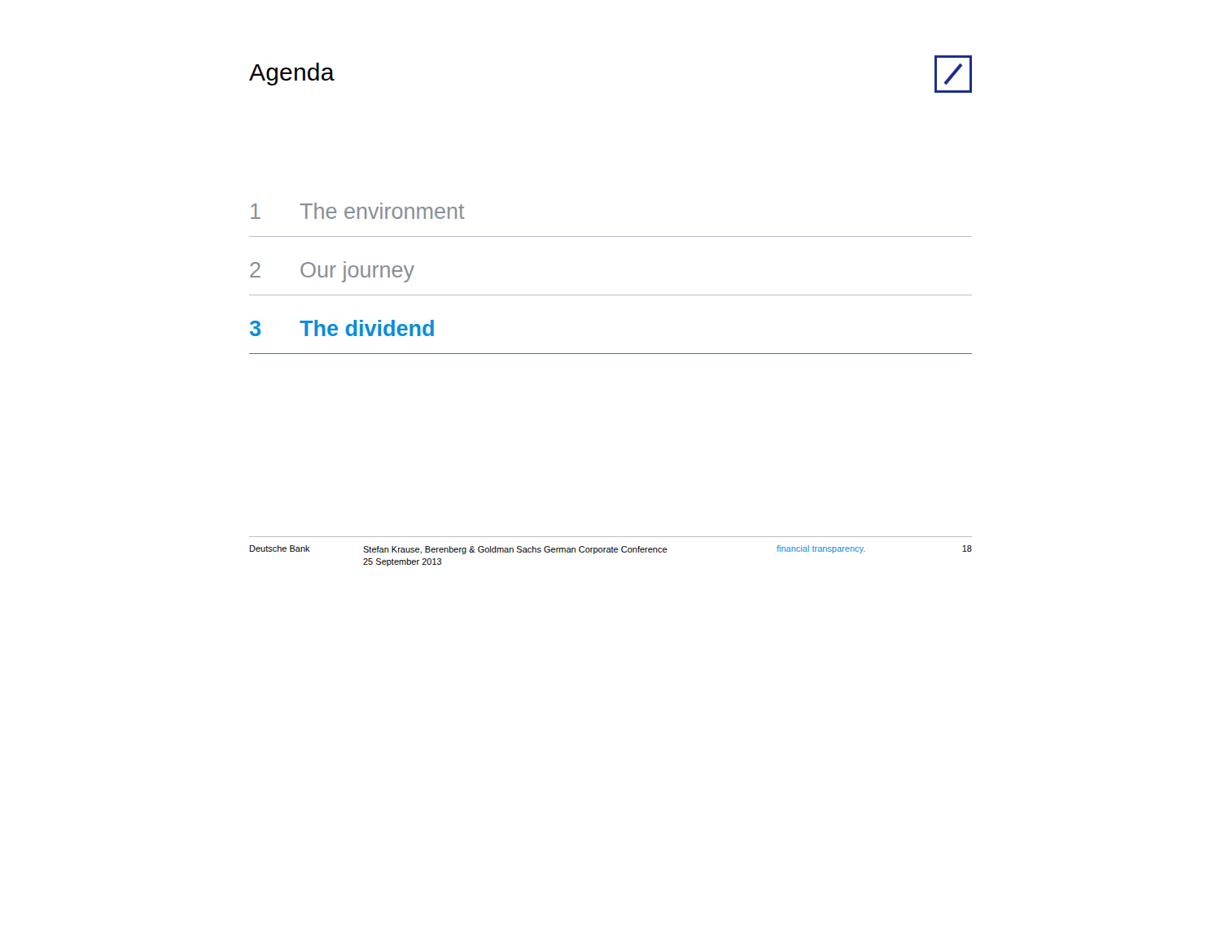Agenda
1
The environment
2
Our journey
3
The dividend
Deutsche Bank
Stefan Krause, Berenberg & Goldman Sachs German Corporate Conference
25 September 2013
financial transparency.
18